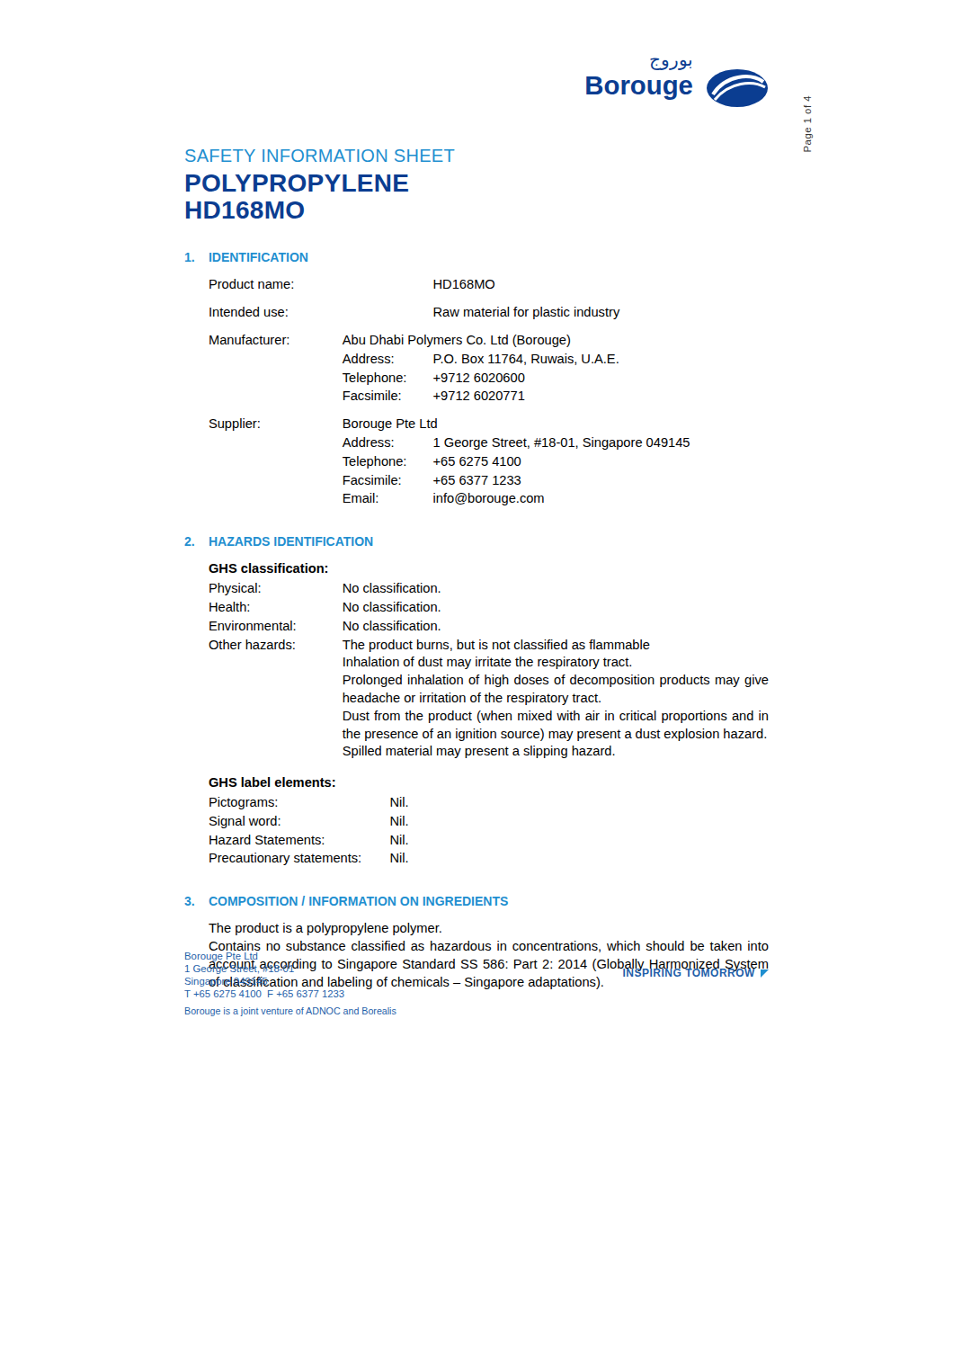Page 1 of 4
بوروج
Borouge
SAFETY INFORMATION SHEET
POLYPROPYLENE
HD168MO
1. IDENTIFICATION
| Product name: | | HD168MO |
| Intended use: | | Raw material for plastic industry |
| Manufacturer: | Abu Dhabi Polymers Co. Ltd (Borouge) |
| | Address: | P.O. Box 11764, Ruwais, U.A.E. |
| | Telephone: | +9712 6020600 |
| | Facsimile: | +9712 6020771 |
| Supplier: | Borouge Pte Ltd |
| | Address: | 1 George Street, #18-01, Singapore 049145 |
| | Telephone: | +65 6275 4100 |
| | Facsimile: | +65 6377 1233 |
| | Email: | info@borouge.com |
2. HAZARDS IDENTIFICATION
GHS classification:
| Physical: | No classification. |
| Health: | No classification. |
| Environmental: | No classification. |
| Other hazards: | The product burns, but is not classified as flammable Inhalation of dust may irritate the respiratory tract. Prolonged inhalation of high doses of decomposition products may give headache or irritation of the respiratory tract. Dust from the product (when mixed with air in critical proportions and in the presence of an ignition source) may present a dust explosion hazard. Spilled material may present a slipping hazard. |
GHS label elements:
| Pictograms: | Nil. |
| Signal word: | Nil. |
| Hazard Statements: | Nil. |
| Precautionary statements: | Nil. |
3. COMPOSITION / INFORMATION ON INGREDIENTS
The product is a polypropylene polymer.
Contains no substance classified as hazardous in concentrations, which should be taken into account according to Singapore Standard SS 586: Part 2: 2014 (Globally Harmonized System of classification and labeling of chemicals – Singapore adaptations).
Borouge Pte Ltd
1 George Street, #18-01
Singapore 049145
T +65 6275 4100 F +65 6377 1233
Borouge is a joint venture of ADNOC and Borealis
INSPIRING TOMORROW